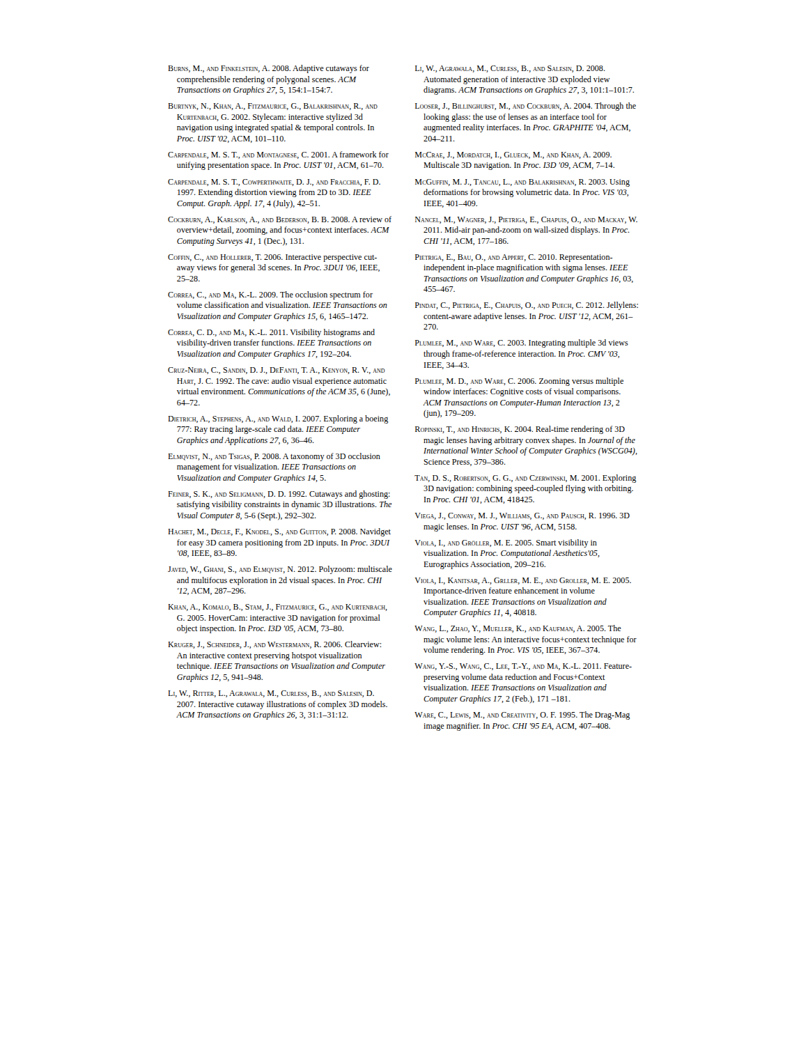Burns, M., and Finkelstein, A. 2008. Adaptive cutaways for comprehensible rendering of polygonal scenes. ACM Transactions on Graphics 27, 5, 154:1–154:7.
Burtnyk, N., Khan, A., Fitzmaurice, G., Balakrishnan, R., and Kurtenbach, G. 2002. Stylecam: interactive stylized 3d navigation using integrated spatial & temporal controls. In Proc. UIST '02, ACM, 101–110.
Carpendale, M. S. T., and Montagnese, C. 2001. A framework for unifying presentation space. In Proc. UIST '01, ACM, 61–70.
Carpendale, M. S. T., Cowperthwaite, D. J., and Fracchia, F. D. 1997. Extending distortion viewing from 2D to 3D. IEEE Comput. Graph. Appl. 17, 4 (July), 42–51.
Cockburn, A., Karlson, A., and Bederson, B. B. 2008. A review of overview+detail, zooming, and focus+context interfaces. ACM Computing Surveys 41, 1 (Dec.), 131.
Coffin, C., and Hollerer, T. 2006. Interactive perspective cut-away views for general 3d scenes. In Proc. 3DUI '06, IEEE, 25–28.
Correa, C., and Ma, K.-L. 2009. The occlusion spectrum for volume classification and visualization. IEEE Transactions on Visualization and Computer Graphics 15, 6, 1465–1472.
Correa, C. D., and Ma, K.-L. 2011. Visibility histograms and visibility-driven transfer functions. IEEE Transactions on Visualization and Computer Graphics 17, 192–204.
Cruz-Neira, C., Sandin, D. J., DeFanti, T. A., Kenyon, R. V., and Hart, J. C. 1992. The cave: audio visual experience automatic virtual environment. Communications of the ACM 35, 6 (June), 64–72.
Dietrich, A., Stephens, A., and Wald, I. 2007. Exploring a boeing 777: Ray tracing large-scale cad data. IEEE Computer Graphics and Applications 27, 6, 36–46.
Elmqvist, N., and Tsigas, P. 2008. A taxonomy of 3D occlusion management for visualization. IEEE Transactions on Visualization and Computer Graphics 14, 5.
Feiner, S. K., and Seligmann, D. D. 1992. Cutaways and ghosting: satisfying visibility constraints in dynamic 3D illustrations. The Visual Computer 8, 5-6 (Sept.), 292–302.
Hachet, M., Decle, F., Knodel, S., and Guitton, P. 2008. Navidget for easy 3D camera positioning from 2D inputs. In Proc. 3DUI '08, IEEE, 83–89.
Javed, W., Ghani, S., and Elmqvist, N. 2012. Polyzoom: multiscale and multifocus exploration in 2d visual spaces. In Proc. CHI '12, ACM, 287–296.
Khan, A., Komalo, B., Stam, J., Fitzmaurice, G., and Kurtenbach, G. 2005. HoverCam: interactive 3D navigation for proximal object inspection. In Proc. I3D '05, ACM, 73–80.
Kruger, J., Schneider, J., and Westermann, R. 2006. Clearview: An interactive context preserving hotspot visualization technique. IEEE Transactions on Visualization and Computer Graphics 12, 5, 941–948.
Li, W., Ritter, L., Agrawala, M., Curless, B., and Salesin, D. 2007. Interactive cutaway illustrations of complex 3D models. ACM Transactions on Graphics 26, 3, 31:1–31:12.
Li, W., Agrawala, M., Curless, B., and Salesin, D. 2008. Automated generation of interactive 3D exploded view diagrams. ACM Transactions on Graphics 27, 3, 101:1–101:7.
Looser, J., Billinghurst, M., and Cockburn, A. 2004. Through the looking glass: the use of lenses as an interface tool for augmented reality interfaces. In Proc. GRAPHITE '04, ACM, 204–211.
McCrae, J., Mordatch, I., Glueck, M., and Khan, A. 2009. Multiscale 3D navigation. In Proc. I3D '09, ACM, 7–14.
McGuffin, M. J., Tancau, L., and Balakrishnan, R. 2003. Using deformations for browsing volumetric data. In Proc. VIS '03, IEEE, 401–409.
Nancel, M., Wagner, J., Pietriga, E., Chapuis, O., and Mackay, W. 2011. Mid-air pan-and-zoom on wall-sized displays. In Proc. CHI '11, ACM, 177–186.
Pietriga, E., Bau, O., and Appert, C. 2010. Representation-independent in-place magnification with sigma lenses. IEEE Transactions on Visualization and Computer Graphics 16, 03, 455–467.
Pindat, C., Pietriga, E., Chapuis, O., and Puech, C. 2012. Jellylens: content-aware adaptive lenses. In Proc. UIST '12, ACM, 261–270.
Plumlee, M., and Ware, C. 2003. Integrating multiple 3d views through frame-of-reference interaction. In Proc. CMV '03, IEEE, 34–43.
Plumlee, M. D., and Ware, C. 2006. Zooming versus multiple window interfaces: Cognitive costs of visual comparisons. ACM Transactions on Computer-Human Interaction 13, 2 (jun), 179–209.
Ropinski, T., and Hinrichs, K. 2004. Real-time rendering of 3D magic lenses having arbitrary convex shapes. In Journal of the International Winter School of Computer Graphics (WSCG04), Science Press, 379–386.
Tan, D. S., Robertson, G. G., and Czerwinski, M. 2001. Exploring 3D navigation: combining speed-coupled flying with orbiting. In Proc. CHI '01, ACM, 418425.
Viega, J., Conway, M. J., Williams, G., and Pausch, R. 1996. 3D magic lenses. In Proc. UIST '96, ACM, 5158.
Viola, I., and Gröller, M. E. 2005. Smart visibility in visualization. In Proc. Computational Aesthetics'05, Eurographics Association, 209–216.
Viola, I., Kanitsar, A., Grller, M. E., and Groller, M. E. 2005. Importance-driven feature enhancement in volume visualization. IEEE Transactions on Visualization and Computer Graphics 11, 4, 40818.
Wang, L., Zhao, Y., Mueller, K., and Kaufman, A. 2005. The magic volume lens: An interactive focus+context technique for volume rendering. In Proc. VIS '05, IEEE, 367–374.
Wang, Y.-S., Wang, C., Lee, T.-Y., and Ma, K.-L. 2011. Feature-preserving volume data reduction and Focus+Context visualization. IEEE Transactions on Visualization and Computer Graphics 17, 2 (Feb.), 171 –181.
Ware, C., Lewis, M., and Creativity, O. F. 1995. The Drag-Mag image magnifier. In Proc. CHI '95 EA, ACM, 407–408.